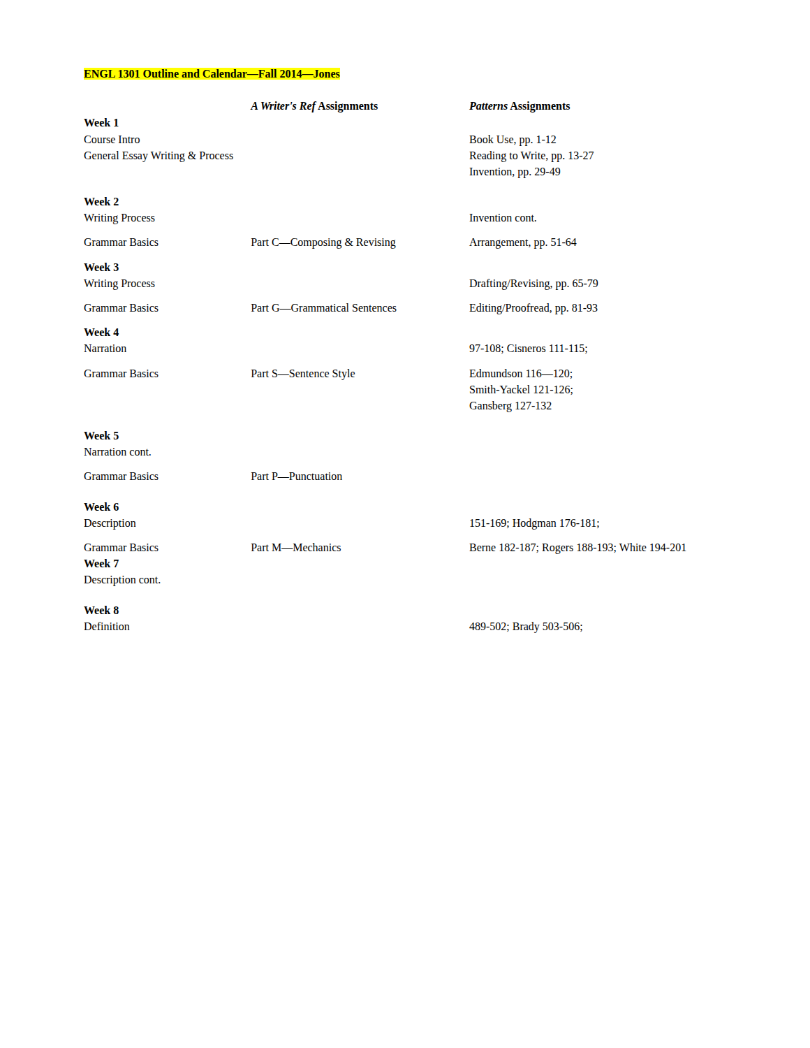ENGL 1301 Outline and Calendar—Fall 2014—Jones
| | A Writer's Ref Assignments | Patterns Assignments |
| Week 1 | | |
| Course Intro | | Book Use, pp. 1-12 |
| General Essay Writing & Process | | Reading to Write, pp. 13-27 |
| | | Invention, pp. 29-49 |
| Week 2 | | |
| Writing Process | | Invention cont. |
| Grammar Basics | Part C—Composing & Revising | Arrangement, pp. 51-64 |
| Week 3 | | |
| Writing Process | | Drafting/Revising, pp. 65-79 |
| Grammar Basics | Part G—Grammatical Sentences | Editing/Proofread, pp. 81-93 |
| Week 4 | | |
| Narration | | 97-108; Cisneros 111-115; |
| Grammar Basics | Part S—Sentence Style | Edmundson 116—120; |
| | | Smith-Yackel 121-126; |
| | | Gansberg 127-132 |
| Week 5 | | |
| Narration cont. | | |
| Grammar Basics | Part P—Punctuation | |
| Week 6 | | |
| Description | | 151-169; Hodgman 176-181; |
| Grammar Basics | Part M—Mechanics | Berne 182-187; Rogers 188-193; White 194-201 |
| Week 7 | | |
| Description cont. | | |
| Week 8 | | |
| Definition | | 489-502; Brady 503-506; |